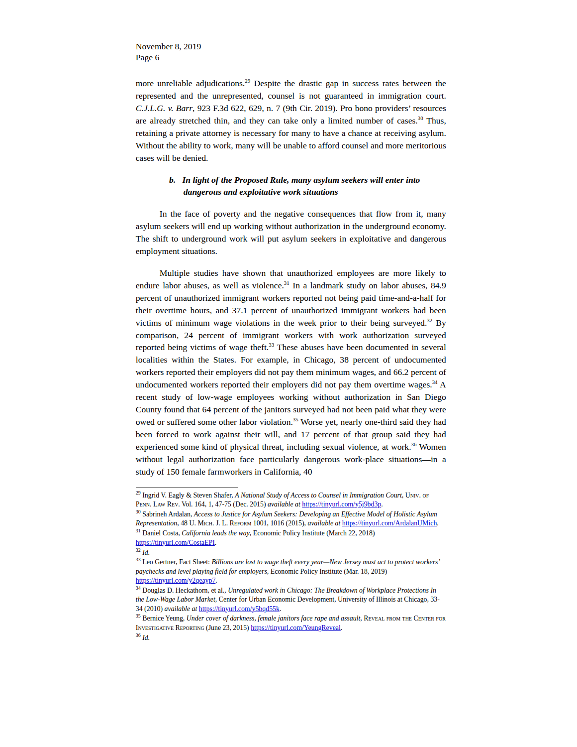November 8, 2019
Page 6
more unreliable adjudications.29 Despite the drastic gap in success rates between the represented and the unrepresented, counsel is not guaranteed in immigration court. C.J.L.G. v. Barr, 923 F.3d 622, 629, n. 7 (9th Cir. 2019). Pro bono providers’ resources are already stretched thin, and they can take only a limited number of cases.30 Thus, retaining a private attorney is necessary for many to have a chance at receiving asylum. Without the ability to work, many will be unable to afford counsel and more meritorious cases will be denied.
b. In light of the Proposed Rule, many asylum seekers will enter into dangerous and exploitative work situations
In the face of poverty and the negative consequences that flow from it, many asylum seekers will end up working without authorization in the underground economy. The shift to underground work will put asylum seekers in exploitative and dangerous employment situations.
Multiple studies have shown that unauthorized employees are more likely to endure labor abuses, as well as violence.31 In a landmark study on labor abuses, 84.9 percent of unauthorized immigrant workers reported not being paid time-and-a-half for their overtime hours, and 37.1 percent of unauthorized immigrant workers had been victims of minimum wage violations in the week prior to their being surveyed.32 By comparison, 24 percent of immigrant workers with work authorization surveyed reported being victims of wage theft.33 These abuses have been documented in several localities within the States. For example, in Chicago, 38 percent of undocumented workers reported their employers did not pay them minimum wages, and 66.2 percent of undocumented workers reported their employers did not pay them overtime wages.34 A recent study of low-wage employees working without authorization in San Diego County found that 64 percent of the janitors surveyed had not been paid what they were owed or suffered some other labor violation.35 Worse yet, nearly one-third said they had been forced to work against their will, and 17 percent of that group said they had experienced some kind of physical threat, including sexual violence, at work.36 Women without legal authorization face particularly dangerous work-place situations—in a study of 150 female farmworkers in California, 40
29 Ingrid V. Eagly & Steven Shafer, A National Study of Access to Counsel in Immigration Court, Univ. of Penn. Law Rev. Vol. 164, 1, 47-75 (Dec. 2015) available at https://tinyurl.com/y5j9bd3p.
30 Sabrineh Ardalan, Access to Justice for Asylum Seekers: Developing an Effective Model of Holistic Asylum Representation, 48 U. Mich. J. L. Reform 1001, 1016 (2015), available at https://tinyurl.com/ArdalanUMich.
31 Daniel Costa, California leads the way, Economic Policy Institute (March 22, 2018) https://tinyurl.com/CostaEPI.
32 Id.
33 Leo Gertner, Fact Sheet: Billions are lost to wage theft every year—New Jersey must act to protect workers’ paychecks and level playing field for employers, Economic Policy Institute (Mar. 18, 2019) https://tinyurl.com/y2qeayp7.
34 Douglas D. Heckathorn, et al., Unregulated work in Chicago: The Breakdown of Workplace Protections In the Low-Wage Labor Market, Center for Urban Economic Development, University of Illinois at Chicago, 33-34 (2010) available at https://tinyurl.com/y5bqd55k.
35 Bernice Yeung, Under cover of darkness, female janitors face rape and assault, Reveal from the Center for Investigative Reporting (June 23, 2015) https://tinyurl.com/YeungReveal.
36 Id.